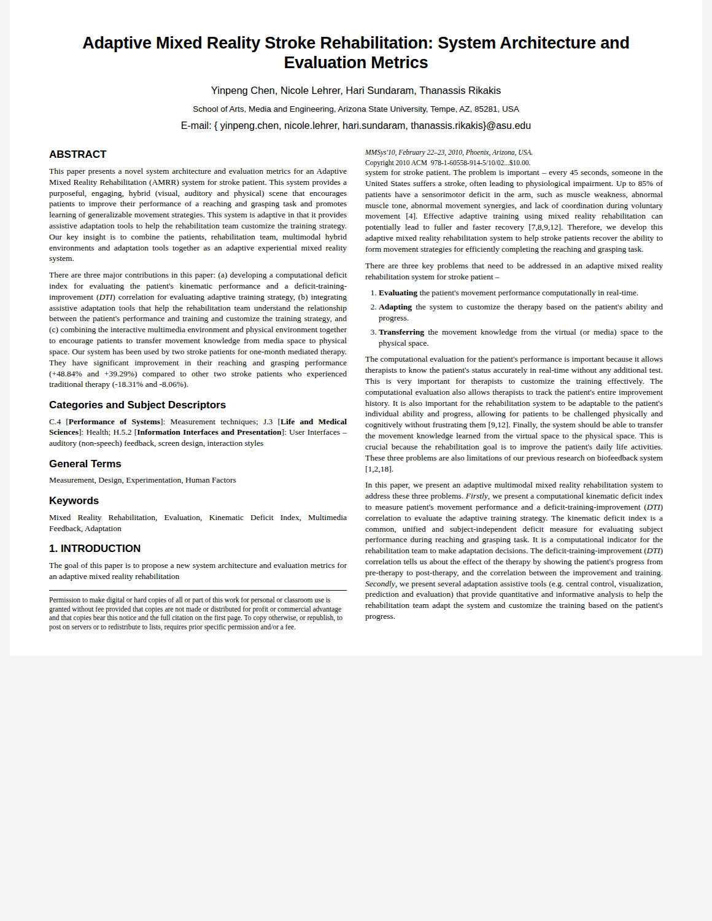Adaptive Mixed Reality Stroke Rehabilitation: System Architecture and Evaluation Metrics
Yinpeng Chen, Nicole Lehrer, Hari Sundaram, Thanassis Rikakis
School of Arts, Media and Engineering, Arizona State University, Tempe, AZ, 85281, USA
E-mail: { yinpeng.chen, nicole.lehrer, hari.sundaram, thanassis.rikakis}@asu.edu
ABSTRACT
This paper presents a novel system architecture and evaluation metrics for an Adaptive Mixed Reality Rehabilitation (AMRR) system for stroke patient. This system provides a purposeful, engaging, hybrid (visual, auditory and physical) scene that encourages patients to improve their performance of a reaching and grasping task and promotes learning of generalizable movement strategies. This system is adaptive in that it provides assistive adaptation tools to help the rehabilitation team customize the training strategy. Our key insight is to combine the patients, rehabilitation team, multimodal hybrid environments and adaptation tools together as an adaptive experiential mixed reality system.
There are three major contributions in this paper: (a) developing a computational deficit index for evaluating the patient's kinematic performance and a deficit-training-improvement (DTI) correlation for evaluating adaptive training strategy, (b) integrating assistive adaptation tools that help the rehabilitation team understand the relationship between the patient's performance and training and customize the training strategy, and (c) combining the interactive multimedia environment and physical environment together to encourage patients to transfer movement knowledge from media space to physical space. Our system has been used by two stroke patients for one-month mediated therapy. They have significant improvement in their reaching and grasping performance (+48.84% and +39.29%) compared to other two stroke patients who experienced traditional therapy (-18.31% and -8.06%).
Categories and Subject Descriptors
C.4 [Performance of Systems]: Measurement techniques; J.3 [Life and Medical Sciences]: Health; H.5.2 [Information Interfaces and Presentation]: User Interfaces – auditory (non-speech) feedback, screen design, interaction styles
General Terms
Measurement, Design, Experimentation, Human Factors
Keywords
Mixed Reality Rehabilitation, Evaluation, Kinematic Deficit Index, Multimedia Feedback, Adaptation
1. INTRODUCTION
The goal of this paper is to propose a new system architecture and evaluation metrics for an adaptive mixed reality rehabilitation
Permission to make digital or hard copies of all or part of this work for personal or classroom use is granted without fee provided that copies are not made or distributed for profit or commercial advantage and that copies bear this notice and the full citation on the first page. To copy otherwise, or republish, to post on servers or to redistribute to lists, requires prior specific permission and/or a fee.
MMSys'10, February 22–23, 2010, Phoenix, Arizona, USA.
Copyright 2010 ACM 978-1-60558-914-5/10/02...$10.00.
system for stroke patient. The problem is important – every 45 seconds, someone in the United States suffers a stroke, often leading to physiological impairment. Up to 85% of patients have a sensorimotor deficit in the arm, such as muscle weakness, abnormal muscle tone, abnormal movement synergies, and lack of coordination during voluntary movement [4]. Effective adaptive training using mixed reality rehabilitation can potentially lead to fuller and faster recovery [7,8,9,12]. Therefore, we develop this adaptive mixed reality rehabilitation system to help stroke patients recover the ability to form movement strategies for efficiently completing the reaching and grasping task.
There are three key problems that need to be addressed in an adaptive mixed reality rehabilitation system for stroke patient –
Evaluating the patient's movement performance computationally in real-time.
Adapting the system to customize the therapy based on the patient's ability and progress.
Transferring the movement knowledge from the virtual (or media) space to the physical space.
The computational evaluation for the patient's performance is important because it allows therapists to know the patient's status accurately in real-time without any additional test. This is very important for therapists to customize the training effectively. The computational evaluation also allows therapists to track the patient's entire improvement history. It is also important for the rehabilitation system to be adaptable to the patient's individual ability and progress, allowing for patients to be challenged physically and cognitively without frustrating them [9,12]. Finally, the system should be able to transfer the movement knowledge learned from the virtual space to the physical space. This is crucial because the rehabilitation goal is to improve the patient's daily life activities. These three problems are also limitations of our previous research on biofeedback system [1,2,18].
In this paper, we present an adaptive multimodal mixed reality rehabilitation system to address these three problems. Firstly, we present a computational kinematic deficit index to measure patient's movement performance and a deficit-training-improvement (DTI) correlation to evaluate the adaptive training strategy. The kinematic deficit index is a common, unified and subject-independent deficit measure for evaluating subject performance during reaching and grasping task. It is a computational indicator for the rehabilitation team to make adaptation decisions. The deficit-training-improvement (DTI) correlation tells us about the effect of the therapy by showing the patient's progress from pre-therapy to post-therapy, and the correlation between the improvement and training. Secondly, we present several adaptation assistive tools (e.g. central control, visualization, prediction and evaluation) that provide quantitative and informative analysis to help the rehabilitation team adapt the system and customize the training based on the patient's progress.